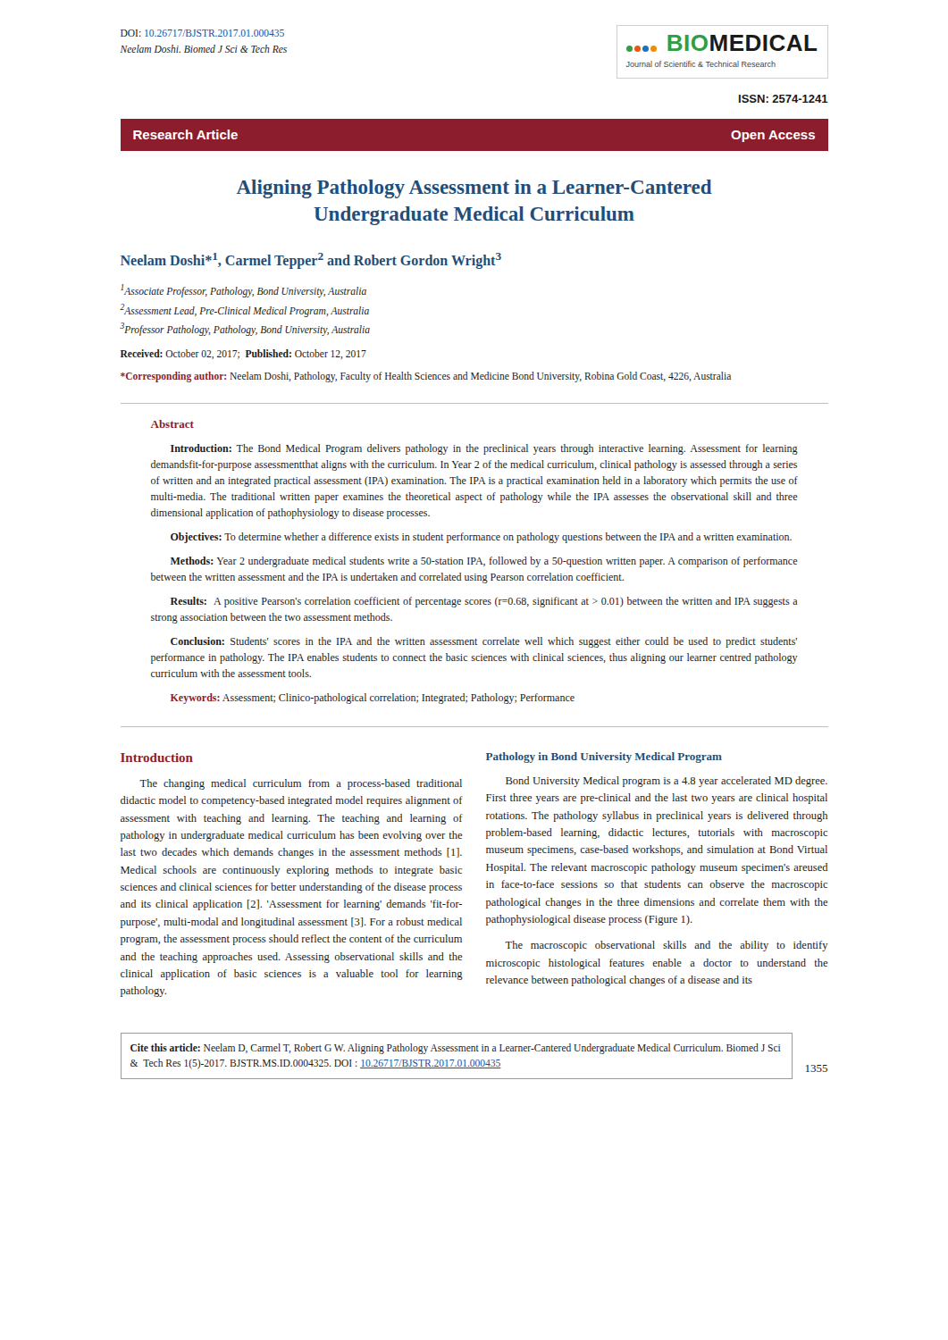DOI: 10.26717/BJSTR.2017.01.000435
Neelam Doshi. Biomed J Sci & Tech Res
BIO MEDICAL
Journal of Scientific & Technical Research
ISSN: 2574-1241
Research Article Open Access
Aligning Pathology Assessment in a Learner-Cantered
Undergraduate Medical Curriculum
Neelam Doshi*1, Carmel Tepper2 and Robert Gordon Wright3
1Associate Professor, Pathology, Bond University, Australia
2Assessment Lead, Pre-Clinical Medical Program, Australia
3Professor Pathology, Pathology, Bond University, Australia
Received: October 02, 2017; Published: October 12, 2017
*Corresponding author: Neelam Doshi, Pathology, Faculty of Health Sciences and Medicine Bond University, Robina Gold Coast, 4226, Australia
Abstract
Introduction: The Bond Medical Program delivers pathology in the preclinical years through interactive learning. Assessment for learning demandsfit-for-purpose assessmentthat aligns with the curriculum. In Year 2 of the medical curriculum, clinical pathology is assessed through a series of written and an integrated practical assessment (IPA) examination. The IPA is a practical examination held in a laboratory which permits the use of multi-media. The traditional written paper examines the theoretical aspect of pathology while the IPA assesses the observational skill and three dimensional application of pathophysiology to disease processes.
Objectives: To determine whether a difference exists in student performance on pathology questions between the IPA and a written examination.
Methods: Year 2 undergraduate medical students write a 50-station IPA, followed by a 50-question written paper. A comparison of performance between the written assessment and the IPA is undertaken and correlated using Pearson correlation coefficient.
Results: A positive Pearson's correlation coefficient of percentage scores (r=0.68, significant at > 0.01) between the written and IPA suggests a strong association between the two assessment methods.
Conclusion: Students' scores in the IPA and the written assessment correlate well which suggest either could be used to predict students' performance in pathology. The IPA enables students to connect the basic sciences with clinical sciences, thus aligning our learner centred pathology curriculum with the assessment tools.
Keywords: Assessment; Clinico-pathological correlation; Integrated; Pathology; Performance
Introduction
The changing medical curriculum from a process-based traditional didactic model to competency-based integrated model requires alignment of assessment with teaching and learning. The teaching and learning of pathology in undergraduate medical curriculum has been evolving over the last two decades which demands changes in the assessment methods [1]. Medical schools are continuously exploring methods to integrate basic sciences and clinical sciences for better understanding of the disease process and its clinical application [2]. 'Assessment for learning' demands 'fit-for-purpose', multi-modal and longitudinal assessment [3]. For a robust medical program, the assessment process should reflect the content of the curriculum and the teaching approaches used. Assessing observational skills and the clinical application of basic sciences is a valuable tool for learning pathology.
Pathology in Bond University Medical Program
Bond University Medical program is a 4.8 year accelerated MD degree. First three years are pre-clinical and the last two years are clinical hospital rotations. The pathology syllabus in preclinical years is delivered through problem-based learning, didactic lectures, tutorials with macroscopic museum specimens, case-based workshops, and simulation at Bond Virtual Hospital. The relevant macroscopic pathology museum specimen's areused in face-to-face sessions so that students can observe the macroscopic pathological changes in the three dimensions and correlate them with the pathophysiological disease process (Figure 1).
The macroscopic observational skills and the ability to identify microscopic histological features enable a doctor to understand the relevance between pathological changes of a disease and its
Cite this article: Neelam D, Carmel T, Robert G W. Aligning Pathology Assessment in a Learner-Cantered Undergraduate Medical Curriculum. Biomed J Sci & Tech Res 1(5)-2017. BJSTR.MS.ID.0004325. DOI : 10.26717/BJSTR.2017.01.000435
1355